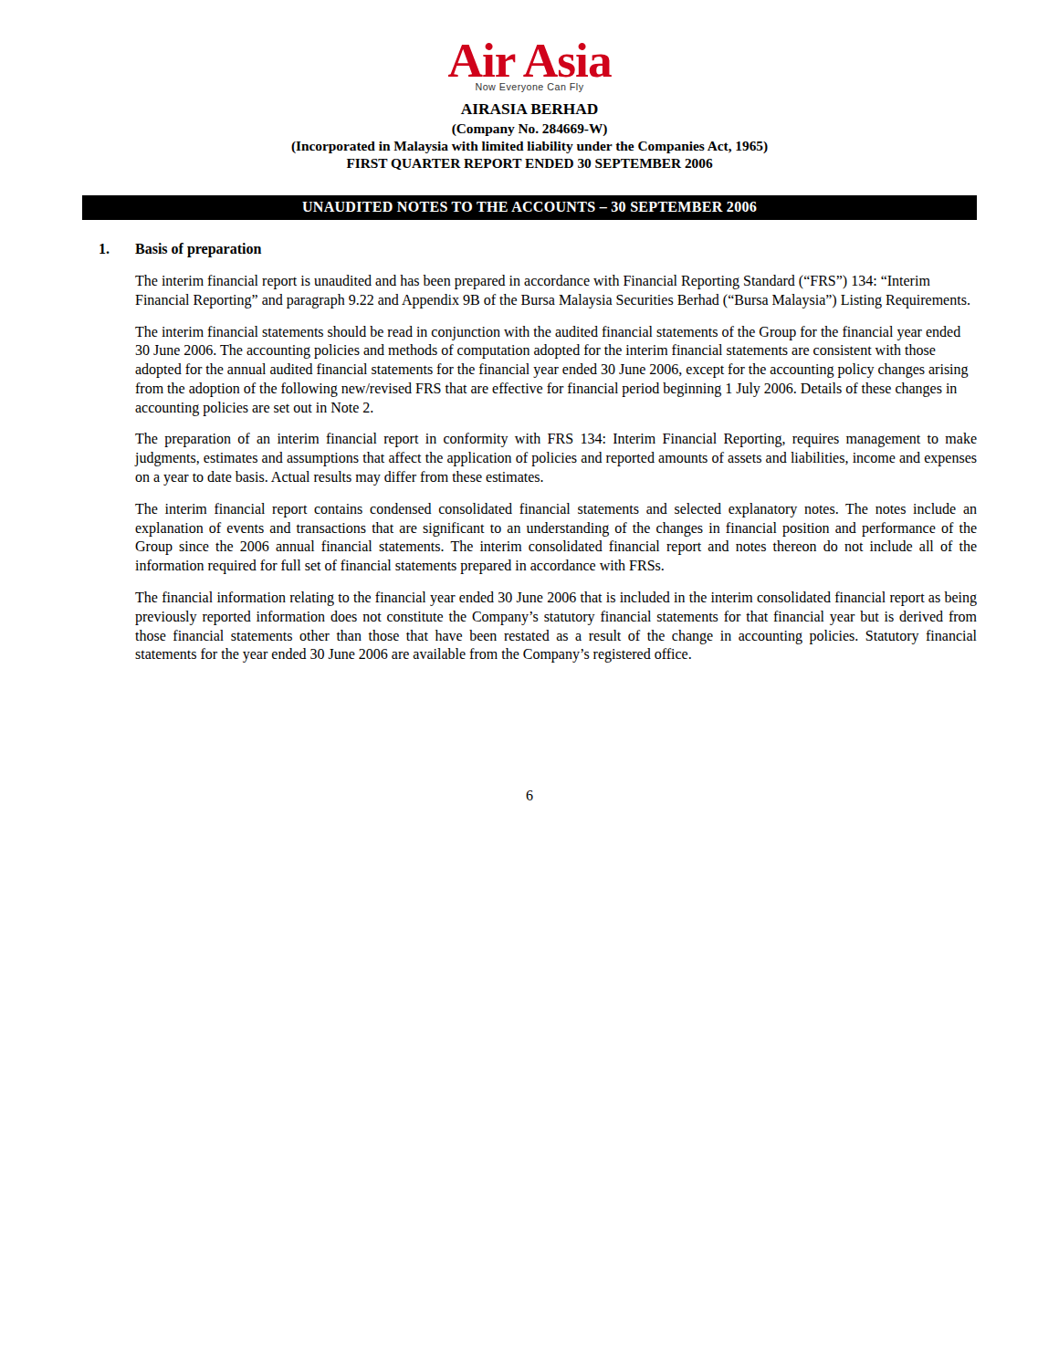Air Asia
Now Everyone Can Fly
AIRASIA BERHAD
(Company No. 284669-W)
(Incorporated in Malaysia with limited liability under the Companies Act, 1965)
FIRST QUARTER REPORT ENDED 30 SEPTEMBER 2006
UNAUDITED NOTES TO THE ACCOUNTS – 30 SEPTEMBER 2006
1.
Basis of preparation
The interim financial report is unaudited and has been prepared in accordance with Financial Reporting Standard (“FRS”) 134: “Interim Financial Reporting” and paragraph 9.22 and Appendix 9B of the Bursa Malaysia Securities Berhad (“Bursa Malaysia”) Listing Requirements.
The interim financial statements should be read in conjunction with the audited financial statements of the Group for the financial year ended 30 June 2006. The accounting policies and methods of computation adopted for the interim financial statements are consistent with those adopted for the annual audited financial statements for the financial year ended 30 June 2006, except for the accounting policy changes arising from the adoption of the following new/revised FRS that are effective for financial period beginning 1 July 2006. Details of these changes in accounting policies are set out in Note 2.
The preparation of an interim financial report in conformity with FRS 134: Interim Financial Reporting, requires management to make judgments, estimates and assumptions that affect the application of policies and reported amounts of assets and liabilities, income and expenses on a year to date basis. Actual results may differ from these estimates.
The interim financial report contains condensed consolidated financial statements and selected explanatory notes. The notes include an explanation of events and transactions that are significant to an understanding of the changes in financial position and performance of the Group since the 2006 annual financial statements. The interim consolidated financial report and notes thereon do not include all of the information required for full set of financial statements prepared in accordance with FRSs.
The financial information relating to the financial year ended 30 June 2006 that is included in the interim consolidated financial report as being previously reported information does not constitute the Company’s statutory financial statements for that financial year but is derived from those financial statements other than those that have been restated as a result of the change in accounting policies. Statutory financial statements for the year ended 30 June 2006 are available from the Company’s registered office.
6